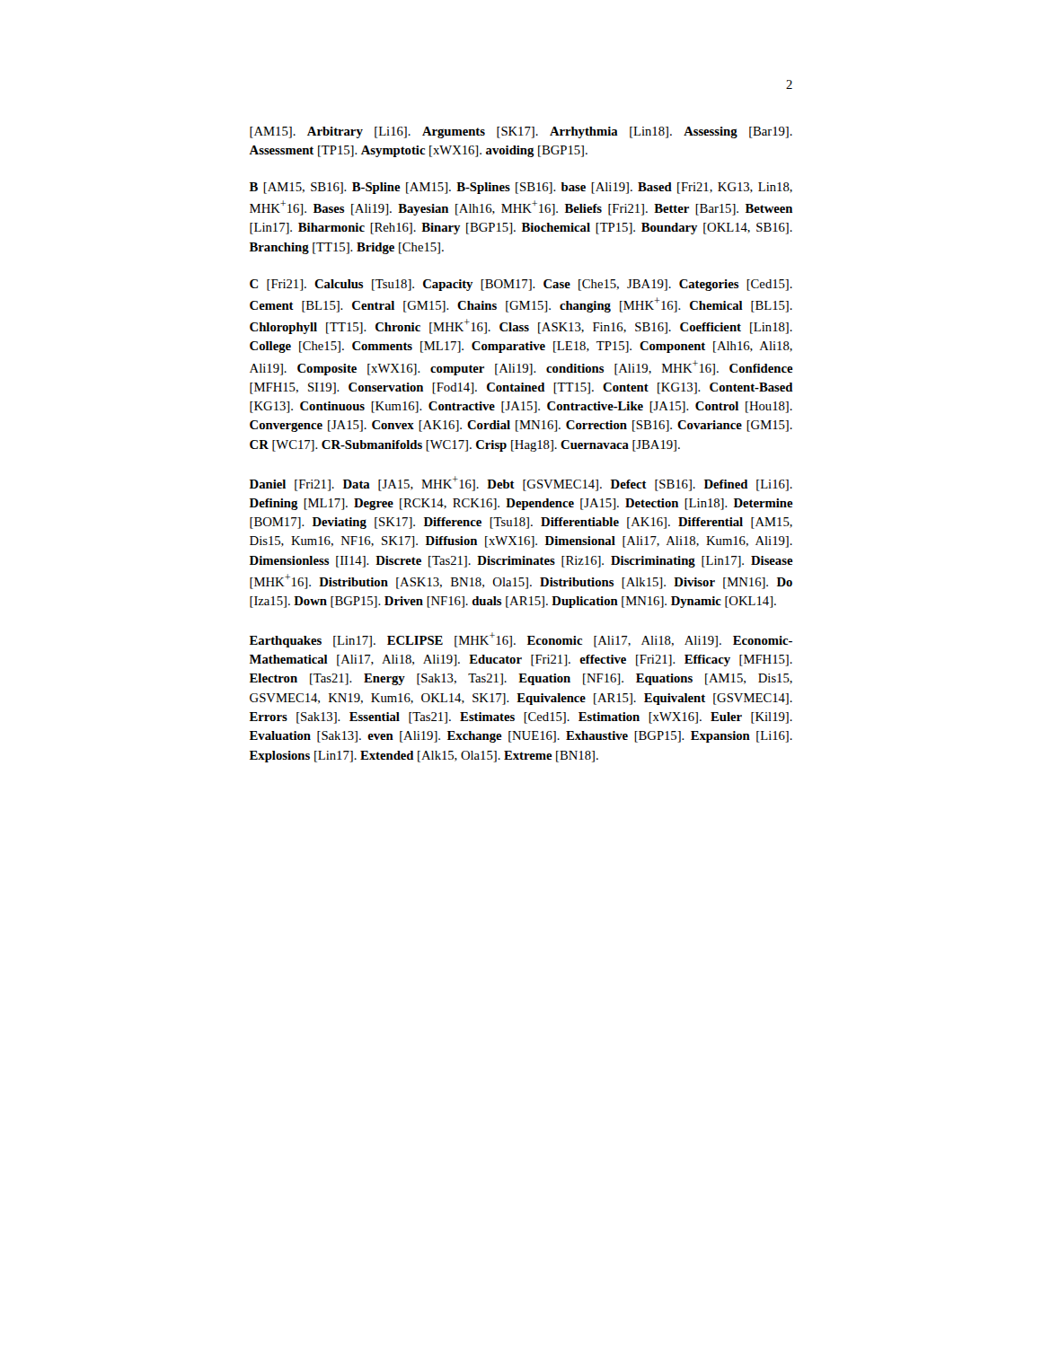2
[AM15]. Arbitrary [Li16]. Arguments [SK17]. Arrhythmia [Lin18]. Assessing [Bar19]. Assessment [TP15]. Asymptotic [xWX16]. avoiding [BGP15].
B [AM15, SB16]. B-Spline [AM15]. B-Splines [SB16]. base [Ali19]. Based [Fri21, KG13, Lin18, MHK+16]. Bases [Ali19]. Bayesian [Alh16, MHK+16]. Beliefs [Fri21]. Better [Bar15]. Between [Lin17]. Biharmonic [Reh16]. Binary [BGP15]. Biochemical [TP15]. Boundary [OKL14, SB16]. Branching [TT15]. Bridge [Che15].
C [Fri21]. Calculus [Tsu18]. Capacity [BOM17]. Case [Che15, JBA19]. Categories [Ced15]. Cement [BL15]. Central [GM15]. Chains [GM15]. changing [MHK+16]. Chemical [BL15]. Chlorophyll [TT15]. Chronic [MHK+16]. Class [ASK13, Fin16, SB16]. Coefficient [Lin18]. College [Che15]. Comments [ML17]. Comparative [LE18, TP15]. Component [Alh16, Ali18, Ali19]. Composite [xWX16]. computer [Ali19]. conditions [Ali19, MHK+16]. Confidence [MFH15, SI19]. Conservation [Fod14]. Contained [TT15]. Content [KG13]. Content-Based [KG13]. Continuous [Kum16]. Contractive [JA15]. Contractive-Like [JA15]. Control [Hou18]. Convergence [JA15]. Convex [AK16]. Cordial [MN16]. Correction [SB16]. Covariance [GM15]. CR [WC17]. CR-Submanifolds [WC17]. Crisp [Hag18]. Cuernavaca [JBA19].
Daniel [Fri21]. Data [JA15, MHK+16]. Debt [GSVMEC14]. Defect [SB16]. Defined [Li16]. Defining [ML17]. Degree [RCK14, RCK16]. Dependence [JA15]. Detection [Lin18]. Determine [BOM17]. Deviating [SK17]. Difference [Tsu18]. Differentiable [AK16]. Differential [AM15, Dis15, Kum16, NF16, SK17]. Diffusion [xWX16]. Dimensional [Ali17, Ali18, Kum16, Ali19]. Dimensionless [II14]. Discrete [Tas21]. Discriminates [Riz16]. Discriminating [Lin17]. Disease [MHK+16]. Distribution [ASK13, BN18, Ola15]. Distributions [Alk15]. Divisor [MN16]. Do [Iza15]. Down [BGP15]. Driven [NF16]. duals [AR15]. Duplication [MN16]. Dynamic [OKL14].
Earthquakes [Lin17]. ECLIPSE [MHK+16]. Economic [Ali17, Ali18, Ali19]. Economic-Mathematical [Ali17, Ali18, Ali19]. Educator [Fri21]. effective [Fri21]. Efficacy [MFH15]. Electron [Tas21]. Energy [Sak13, Tas21]. Equation [NF16]. Equations [AM15, Dis15, GSVMEC14, KN19, Kum16, OKL14, SK17]. Equivalence [AR15]. Equivalent [GSVMEC14]. Errors [Sak13]. Essential [Tas21]. Estimates [Ced15]. Estimation [xWX16]. Euler [Kil19]. Evaluation [Sak13]. even [Ali19]. Exchange [NUE16]. Exhaustive [BGP15]. Expansion [Li16]. Explosions [Lin17]. Extended [Alk15, Ola15]. Extreme [BN18].